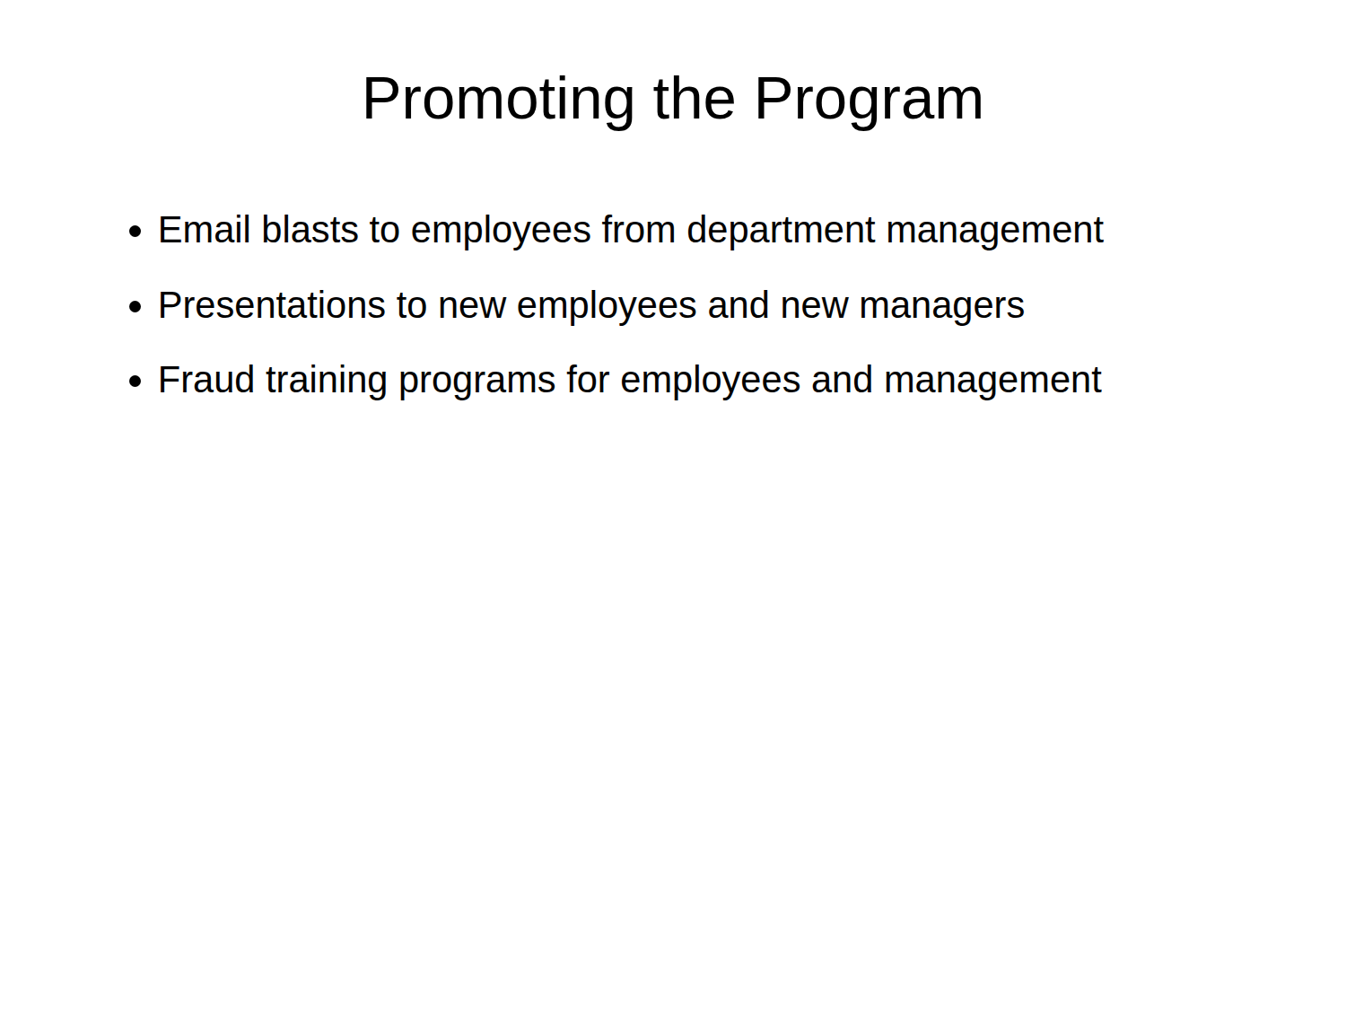Promoting the Program
Email blasts to employees from department management
Presentations to new employees and new managers
Fraud training programs for employees and management